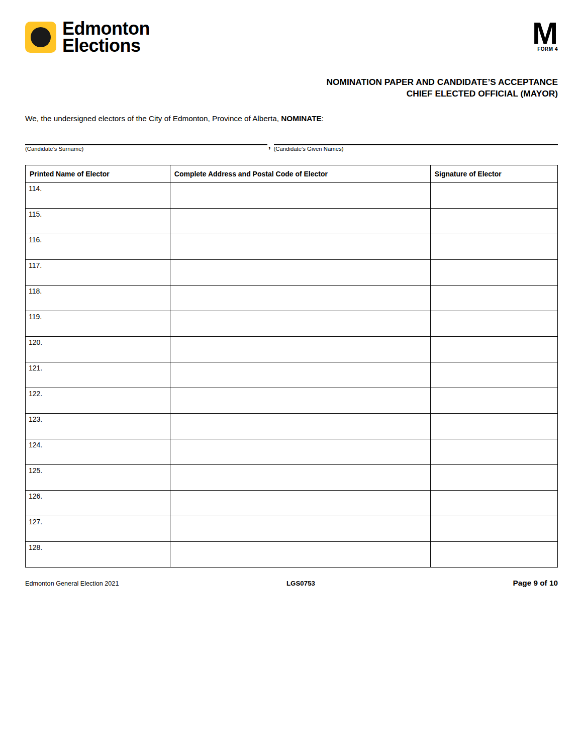Edmonton
Elections
M
FORM 4
NOMINATION PAPER AND CANDIDATE’S ACCEPTANCE
CHIEF ELECTED OFFICIAL (MAYOR)
We, the undersigned electors of the City of Edmonton, Province of Alberta, NOMINATE:
(Candidate’s Surname)
,
(Candidate’s Given Names)
| Printed Name of Elector | Complete Address and Postal Code of Elector | Signature of Elector |
| --- | --- | --- |
| 114. | | |
| 115. | | |
| 116. | | |
| 117. | | |
| 118. | | |
| 119. | | |
| 120. | | |
| 121. | | |
| 122. | | |
| 123. | | |
| 124. | | |
| 125. | | |
| 126. | | |
| 127. | | |
| 128. | | |
Edmonton General Election 2021
LGS0753
Page 9 of 10